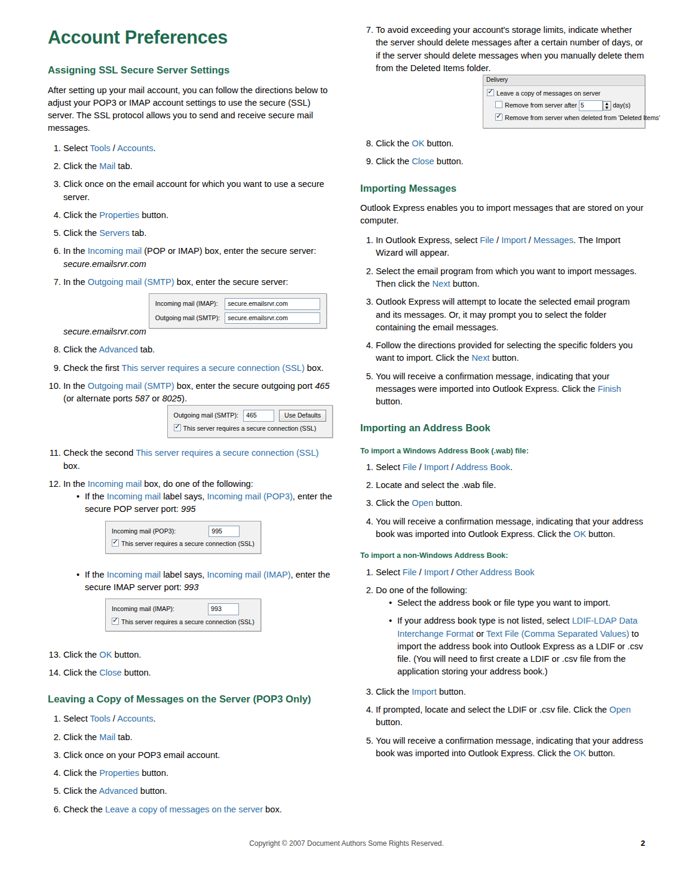Account Preferences
Assigning SSL Secure Server Settings
After setting up your mail account, you can follow the directions below to adjust your POP3 or IMAP account settings to use the secure (SSL) server. The SSL protocol allows you to send and receive secure mail messages.
Select Tools / Accounts.
Click the Mail tab.
Click once on the email account for which you want to use a secure server.
Click the Properties button.
Click the Servers tab.
In the Incoming mail (POP or IMAP) box, enter the secure server: secure.emailsrvr.com
In the Outgoing mail (SMTP) box, enter the secure server: secure.emailsrvr.com
| Incoming mail (IMAP): | secure.emailsrvr.com |
| Outgoing mail (SMTP): | secure.emailsrvr.com |
Click the Advanced tab.
Check the first This server requires a secure connection (SSL) box.
In the Outgoing mail (SMTP) box, enter the secure outgoing port 465 (or alternate ports 587 or 8025).
| Outgoing mail (SMTP): | 465 | Use Defaults |
| This server requires a secure connection (SSL) |
Check the second This server requires a secure connection (SSL) box.
In the Incoming mail box, do one of the following:
If the Incoming mail label says, Incoming mail (POP3), enter the secure POP server port: 995
| Incoming mail (POP3): | 995 |
| This server requires a secure connection (SSL) |
If the Incoming mail label says, Incoming mail (IMAP), enter the secure IMAP server port: 993
| Incoming mail (IMAP): | 993 |
| This server requires a secure connection (SSL) |
Click the OK button.
Click the Close button.
Leaving a Copy of Messages on the Server (POP3 Only)
Select Tools / Accounts.
Click the Mail tab.
Click once on your POP3 email account.
Click the Properties button.
Click the Advanced button.
Check the Leave a copy of messages on the server box.
To avoid exceeding your account's storage limits, indicate whether the server should delete messages after a certain number of days, or if the server should delete messages when you manually delete them from the Deleted Items folder.
Delivery
Leave a copy of messages on server
Remove from server after 5▲
▼ day(s)
Remove from server when deleted from 'Deleted Items'
Click the OK button.
Click the Close button.
Importing Messages
Outlook Express enables you to import messages that are stored on your computer.
In Outlook Express, select File / Import / Messages. The Import Wizard will appear.
Select the email program from which you want to import messages. Then click the Next button.
Outlook Express will attempt to locate the selected email program and its messages. Or, it may prompt you to select the folder containing the email messages.
Follow the directions provided for selecting the specific folders you want to import. Click the Next button.
You will receive a confirmation message, indicating that your messages were imported into Outlook Express. Click the Finish button.
Importing an Address Book
To import a Windows Address Book (.wab) file:
Select File / Import / Address Book.
Locate and select the .wab file.
Click the Open button.
You will receive a confirmation message, indicating that your address book was imported into Outlook Express. Click the OK button.
To import a non-Windows Address Book:
Select File / Import / Other Address Book
Do one of the following:
Select the address book or file type you want to import.
If your address book type is not listed, select LDIF-LDAP Data Interchange Format or Text File (Comma Separated Values) to import the address book into Outlook Express as a LDIF or .csv file. (You will need to first create a LDIF or .csv file from the application storing your address book.)
Click the Import button.
If prompted, locate and select the LDIF or .csv file. Click the Open button.
You will receive a confirmation message, indicating that your address book was imported into Outlook Express. Click the OK button.
Copyright © 2007 Document Authors Some Rights Reserved. 2